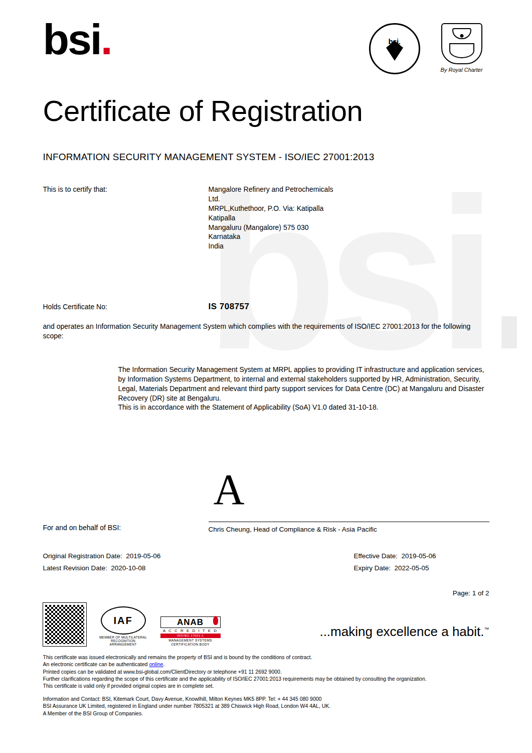bsi.
bsi.
bsi.
By Royal Charter
Certificate of Registration
INFORMATION SECURITY MANAGEMENT SYSTEM - ISO/IEC 27001:2013
This is to certify that:
Mangalore Refinery and Petrochemicals
Ltd.
MRPL,Kuthethoor, P.O. Via: Katipalla
Katipalla
Mangaluru (Mangalore) 575 030
Karnataka
India
Holds Certificate No:
IS 708757
and operates an Information Security Management System which complies with the requirements of ISO/IEC 27001:2013 for the following scope:
The Information Security Management System at MRPL applies to providing IT infrastructure and application services, by Information Systems Department, to internal and external stakeholders supported by HR, Administration, Security, Legal, Materials Department and relevant third party support services for Data Centre (DC) at Mangaluru and Disaster Recovery (DR) site at Bengaluru.
This is in accordance with the Statement of Applicability (SoA) V1.0 dated 31-10-18.
For and on behalf of BSI:
A
Chris Cheung, Head of Compliance & Risk - Asia Pacific
Original Registration Date: 2019-05-06
Latest Revision Date: 2020-10-08
Effective Date: 2019-05-06
Expiry Date: 2022-05-05
Page: 1 of 2
IAF
MEMBER OF MULTILATERAL
RECOGNITION ARRANGEMENT
ANAB
A C C R E D I T E D
ISO/IEC 17021-1
MANAGEMENT SYSTEMS
CERTIFICATION BODY
...making excellence a habit.™
This certificate was issued electronically and remains the property of BSI and is bound by the conditions of contract.
An electronic certificate can be authenticated online.
Printed copies can be validated at www.bsi-global.com/ClientDirectory or telephone +91 11 2692 9000.
Further clarifications regarding the scope of this certificate and the applicability of ISO/IEC 27001:2013 requirements may be obtained by consulting the organization.
This certificate is valid only if provided original copies are in complete set.
Information and Contact: BSI, Kitemark Court, Davy Avenue, Knowlhill, Milton Keynes MK5 8PP. Tel: + 44 345 080 9000
BSI Assurance UK Limited, registered in England under number 7805321 at 389 Chiswick High Road, London W4 4AL, UK.
A Member of the BSI Group of Companies.